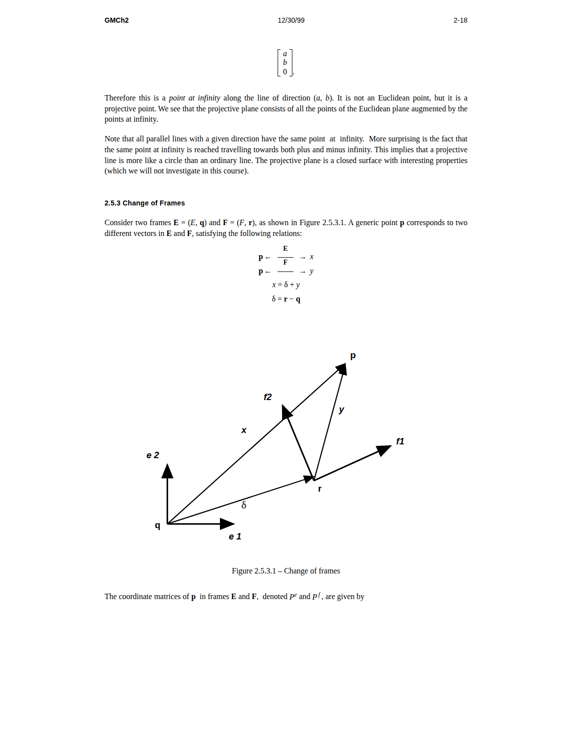GMCh2 12/30/99 2-18
a b 0 .
Therefore this is a point at infinity along the line of direction (a, b). It is not an Euclidean point, but it is a projective point. We see that the projective plane consists of all the points of the Euclidean plane augmented by the points at infinity.
Note that all parallel lines with a given direction have the same point at infinity. More surprising is the fact that the same point at infinity is reached travelling towards both plus and minus infinity. This implies that a projective line is more like a circle than an ordinary line. The projective plane is a closed surface with interesting properties (which we will not investigate in this course).
2.5.3 Change of Frames
Consider two frames E = (E, q) and F = (F, r), as shown in Figure 2.5.3.1. A generic point p corresponds to two different vectors in E and F, satisfying the following relations:
p←E——→ x
p←F——→ y
x = δ + y
δ = r − q
p f2 f1 e 2 e 1 q r δ x y
Figure 2.5.3.1 – Change of frames
The coordinate matrices of p in frames E and F, denoted Pe and P f , are given by